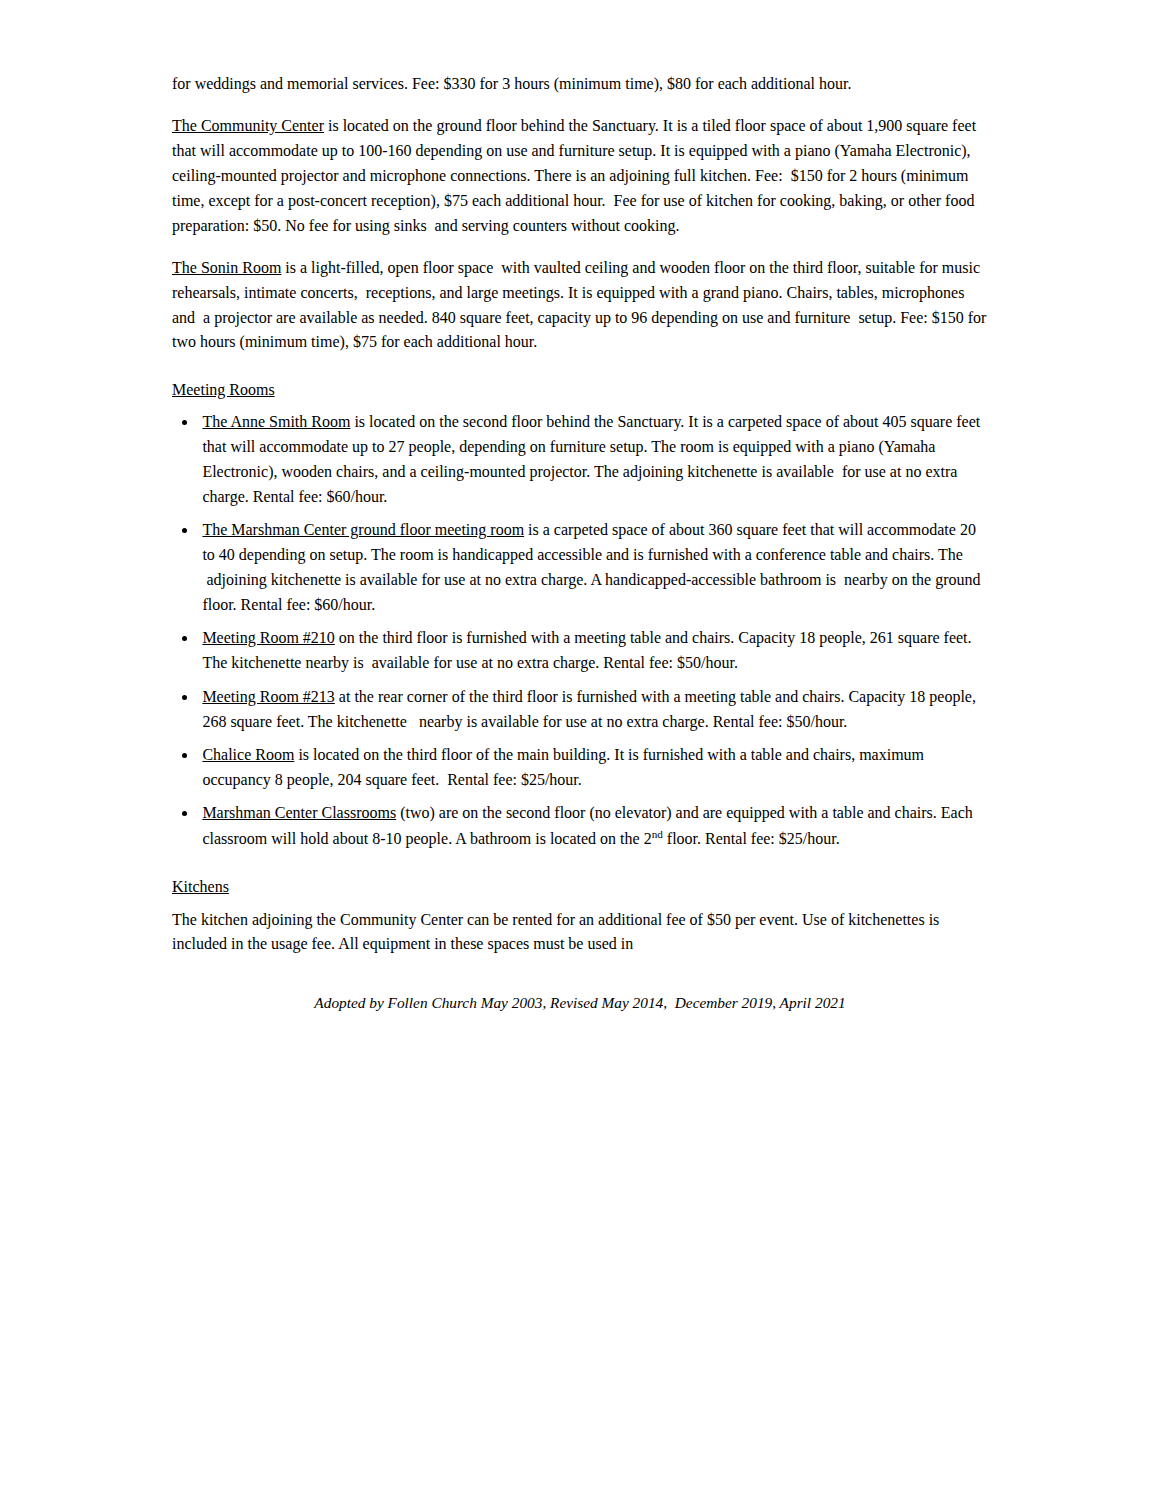for weddings and memorial services. Fee: $330 for 3 hours (minimum time), $80 for each additional hour.
The Community Center is located on the ground floor behind the Sanctuary. It is a tiled floor space of about 1,900 square feet that will accommodate up to 100-160 depending on use and furniture setup. It is equipped with a piano (Yamaha Electronic), ceiling-mounted projector and microphone connections. There is an adjoining full kitchen. Fee: $150 for 2 hours (minimum time, except for a post-concert reception), $75 each additional hour. Fee for use of kitchen for cooking, baking, or other food preparation: $50. No fee for using sinks and serving counters without cooking.
The Sonin Room is a light-filled, open floor space with vaulted ceiling and wooden floor on the third floor, suitable for music rehearsals, intimate concerts, receptions, and large meetings. It is equipped with a grand piano. Chairs, tables, microphones and a projector are available as needed. 840 square feet, capacity up to 96 depending on use and furniture setup. Fee: $150 for two hours (minimum time), $75 for each additional hour.
Meeting Rooms
The Anne Smith Room is located on the second floor behind the Sanctuary. It is a carpeted space of about 405 square feet that will accommodate up to 27 people, depending on furniture setup. The room is equipped with a piano (Yamaha Electronic), wooden chairs, and a ceiling-mounted projector. The adjoining kitchenette is available for use at no extra charge. Rental fee: $60/hour.
The Marshman Center ground floor meeting room is a carpeted space of about 360 square feet that will accommodate 20 to 40 depending on setup. The room is handicapped accessible and is furnished with a conference table and chairs. The adjoining kitchenette is available for use at no extra charge. A handicapped-accessible bathroom is nearby on the ground floor. Rental fee: $60/hour.
Meeting Room #210 on the third floor is furnished with a meeting table and chairs. Capacity 18 people, 261 square feet. The kitchenette nearby is available for use at no extra charge. Rental fee: $50/hour.
Meeting Room #213 at the rear corner of the third floor is furnished with a meeting table and chairs. Capacity 18 people, 268 square feet. The kitchenette nearby is available for use at no extra charge. Rental fee: $50/hour.
Chalice Room is located on the third floor of the main building. It is furnished with a table and chairs, maximum occupancy 8 people, 204 square feet. Rental fee: $25/hour.
Marshman Center Classrooms (two) are on the second floor (no elevator) and are equipped with a table and chairs. Each classroom will hold about 8-10 people. A bathroom is located on the 2nd floor. Rental fee: $25/hour.
Kitchens
The kitchen adjoining the Community Center can be rented for an additional fee of $50 per event. Use of kitchenettes is included in the usage fee. All equipment in these spaces must be used in
Adopted by Follen Church May 2003, Revised May 2014, December 2019, April 2021